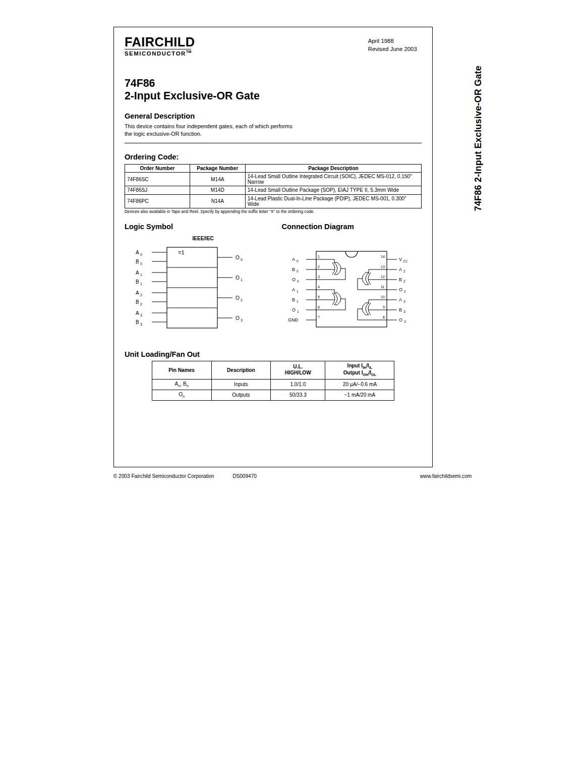74F86 2-Input Exclusive-OR Gate
FAIRCHILD
SEMICONDUCTORTM
April 1988
Revised June 2003
74F862-Input Exclusive-OR Gate
General Description
This device contains four independent gates, each of which performs the logic exclusive-OR function.
Ordering Code:
| Order Number | Package Number | Package Description |
| --- | --- | --- |
| 74F86SC | M14A | 14-Lead Small Outline Integrated Circuit (SOIC), JEDEC MS-012, 0.150" Narrow |
| 74F86SJ | M14D | 14-Lead Small Outline Package (SOP), EIAJ TYPE II, 5.3mm Wide |
| 74F86PC | N14A | 14-Lead Plastic Dual-In-Line Package (PDIP), JEDEC MS-001, 0.300" Wide |
Devices also available in Tape and Reel. Specify by appending the suffix letter "X" to the ordering code.
Logic Symbol
IEEE/IEC
=1 A0 B0 A1 B1 A2 B2 A3 B3 O0 O1 O2 O3
Connection Diagram
1 2 3 4 5 6 7 A0 B0 O0 A1 B1 O1 GND 14 13 12 11 10 9 8 VCC A2 B2 O2 A3 B3 O3
Unit Loading/Fan Out
| Pin Names | Description | U.L. HIGH/LOW | Input I IH /I IL Output I OH /I OL |
| --- | --- | --- | --- |
| A n , B n | Inputs | 1.0/1.0 | 20 µA/−0.6 mA |
| O n | Outputs | 50/33.3 | −1 mA/20 mA |
© 2003 Fairchild Semiconductor Corporation DS009470
www.fairchildsemi.com